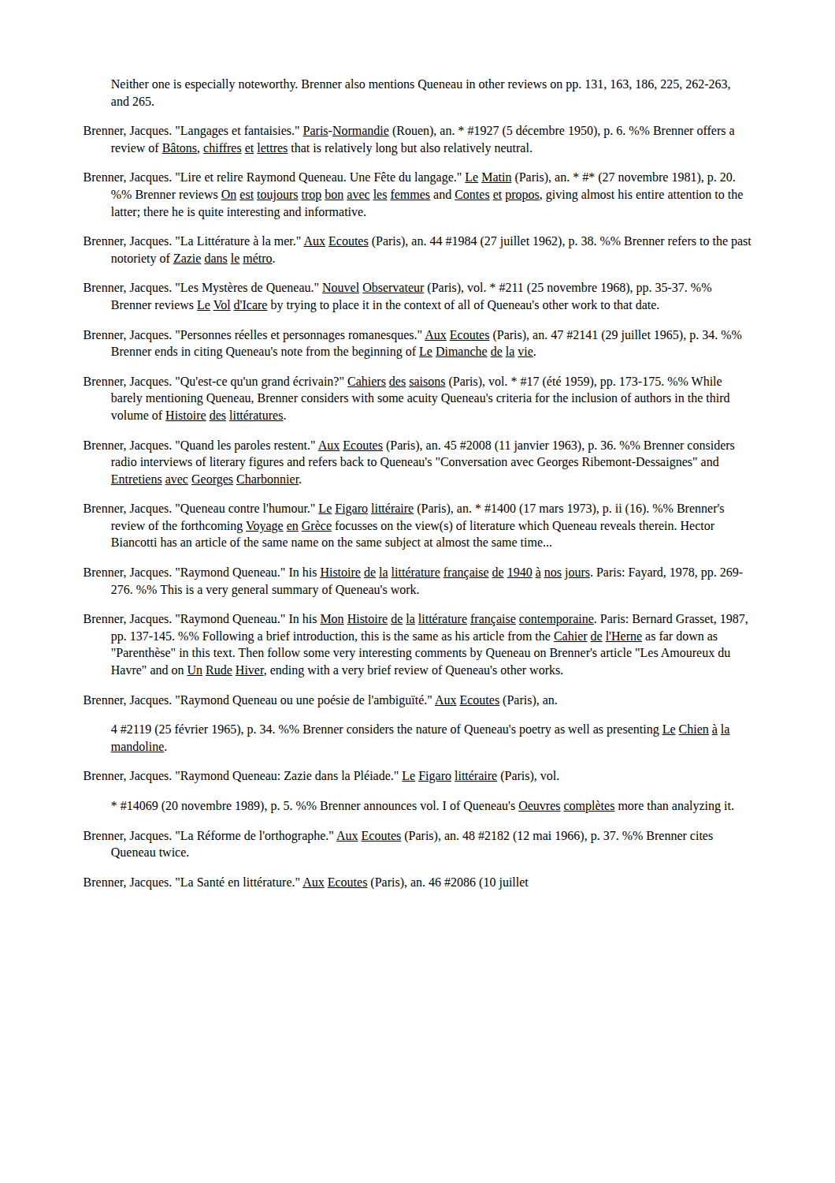Neither one is especially noteworthy. Brenner also mentions Queneau in other reviews on pp. 131, 163, 186, 225, 262-263, and 265.
Brenner, Jacques. "Langages et fantaisies." Paris-Normandie (Rouen), an. * #1927 (5 décembre 1950), p. 6. %% Brenner offers a review of Bâtons, chiffres et lettres that is relatively long but also relatively neutral.
Brenner, Jacques. "Lire et relire Raymond Queneau. Une Fête du langage." Le Matin (Paris), an. * #* (27 novembre 1981), p. 20. %% Brenner reviews On est toujours trop bon avec les femmes and Contes et propos, giving almost his entire attention to the latter; there he is quite interesting and informative.
Brenner, Jacques. "La Littérature à la mer." Aux Ecoutes (Paris), an. 44 #1984 (27 juillet 1962), p. 38. %% Brenner refers to the past notoriety of Zazie dans le métro.
Brenner, Jacques. "Les Mystères de Queneau." Nouvel Observateur (Paris), vol. * #211 (25 novembre 1968), pp. 35-37. %% Brenner reviews Le Vol d'Icare by trying to place it in the context of all of Queneau's other work to that date.
Brenner, Jacques. "Personnes réelles et personnages romanesques." Aux Ecoutes (Paris), an. 47 #2141 (29 juillet 1965), p. 34. %% Brenner ends in citing Queneau's note from the beginning of Le Dimanche de la vie.
Brenner, Jacques. "Qu'est-ce qu'un grand écrivain?" Cahiers des saisons (Paris), vol. * #17 (été 1959), pp. 173-175. %% While barely mentioning Queneau, Brenner considers with some acuity Queneau's criteria for the inclusion of authors in the third volume of Histoire des littératures.
Brenner, Jacques. "Quand les paroles restent." Aux Ecoutes (Paris), an. 45 #2008 (11 janvier 1963), p. 36. %% Brenner considers radio interviews of literary figures and refers back to Queneau's "Conversation avec Georges Ribemont-Dessaignes" and Entretiens avec Georges Charbonnier.
Brenner, Jacques. "Queneau contre l'humour." Le Figaro littéraire (Paris), an. * #1400 (17 mars 1973), p. ii (16). %% Brenner's review of the forthcoming Voyage en Grèce focusses on the view(s) of literature which Queneau reveals therein. Hector Biancotti has an article of the same name on the same subject at almost the same time...
Brenner, Jacques. "Raymond Queneau." In his Histoire de la littérature française de 1940 à nos jours. Paris: Fayard, 1978, pp. 269-276. %% This is a very general summary of Queneau's work.
Brenner, Jacques. "Raymond Queneau." In his Mon Histoire de la littérature française contemporaine. Paris: Bernard Grasset, 1987, pp. 137-145. %% Following a brief introduction, this is the same as his article from the Cahier de l'Herne as far down as "Parenthèse" in this text. Then follow some very interesting comments by Queneau on Brenner's article "Les Amoureux du Havre" and on Un Rude Hiver, ending with a very brief review of Queneau's other works.
Brenner, Jacques. "Raymond Queneau ou une poésie de l'ambiguïté." Aux Ecoutes (Paris), an.
4 #2119 (25 février 1965), p. 34. %% Brenner considers the nature of Queneau's poetry as well as presenting Le Chien à la mandoline.
Brenner, Jacques. "Raymond Queneau: Zazie dans la Pléiade." Le Figaro littéraire (Paris), vol.
* #14069 (20 novembre 1989), p. 5. %% Brenner announces vol. I of Queneau's Oeuvres complètes more than analyzing it.
Brenner, Jacques. "La Réforme de l'orthographe." Aux Ecoutes (Paris), an. 48 #2182 (12 mai 1966), p. 37. %% Brenner cites Queneau twice.
Brenner, Jacques. "La Santé en littérature." Aux Ecoutes (Paris), an. 46 #2086 (10 juillet